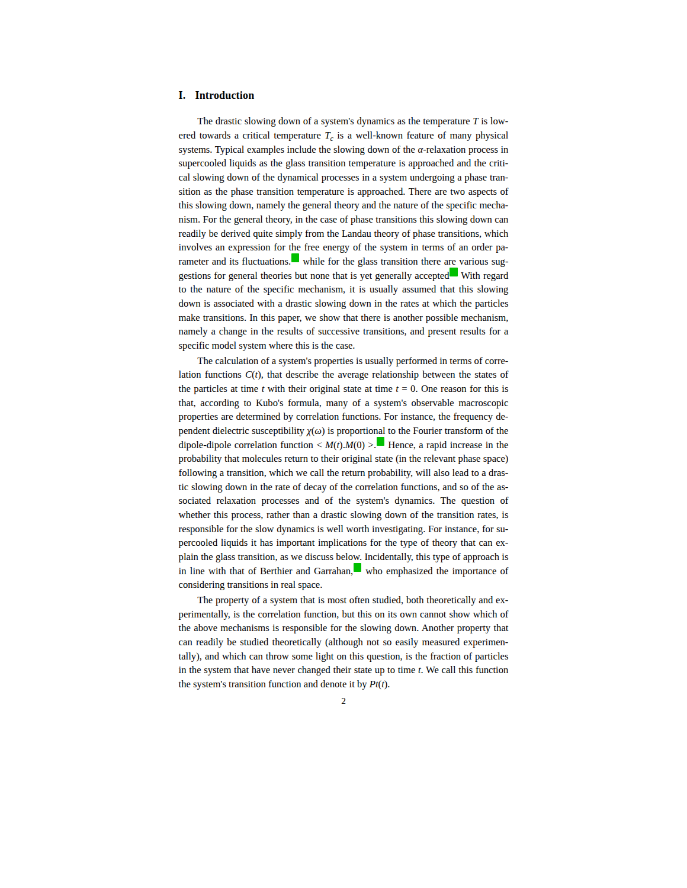I. Introduction
The drastic slowing down of a system's dynamics as the temperature T is lowered towards a critical temperature Tc is a well-known feature of many physical systems. Typical examples include the slowing down of the α-relaxation process in supercooled liquids as the glass transition temperature is approached and the critical slowing down of the dynamical processes in a system undergoing a phase transition as the phase transition temperature is approached. There are two aspects of this slowing down, namely the general theory and the nature of the specific mechanism. For the general theory, in the case of phase transitions this slowing down can readily be derived quite simply from the Landau theory of phase transitions, which involves an expression for the free energy of the system in terms of an order parameter and its fluctuations.1 while for the glass transition there are various suggestions for general theories but none that is yet generally accepted2 With regard to the nature of the specific mechanism, it is usually assumed that this slowing down is associated with a drastic slowing down in the rates at which the particles make transitions. In this paper, we show that there is another possible mechanism, namely a change in the results of successive transitions, and present results for a specific model system where this is the case.
The calculation of a system's properties is usually performed in terms of correlation functions C(t), that describe the average relationship between the states of the particles at time t with their original state at time t = 0. One reason for this is that, according to Kubo's formula, many of a system's observable macroscopic properties are determined by correlation functions. For instance, the frequency dependent dielectric susceptibility χ(ω) is proportional to the Fourier transform of the dipole-dipole correlation function < M(t). M(0) >.3 Hence, a rapid increase in the probability that molecules return to their original state (in the relevant phase space) following a transition, which we call the return probability, will also lead to a drastic slowing down in the rate of decay of the correlation functions, and so of the associated relaxation processes and of the system's dynamics. The question of whether this process, rather than a drastic slowing down of the transition rates, is responsible for the slow dynamics is well worth investigating. For instance, for supercooled liquids it has important implications for the type of theory that can explain the glass transition, as we discuss below. Incidentally, this type of approach is in line with that of Berthier and Garrahan,4 who emphasized the importance of considering transitions in real space.
The property of a system that is most often studied, both theoretically and experimentally, is the correlation function, but this on its own cannot show which of the above mechanisms is responsible for the slowing down. Another property that can readily be studied theoretically (although not so easily measured experimentally), and which can throw some light on this question, is the fraction of particles in the system that have never changed their state up to time t. We call this function the system's transition function and denote it by Pt(t).
2